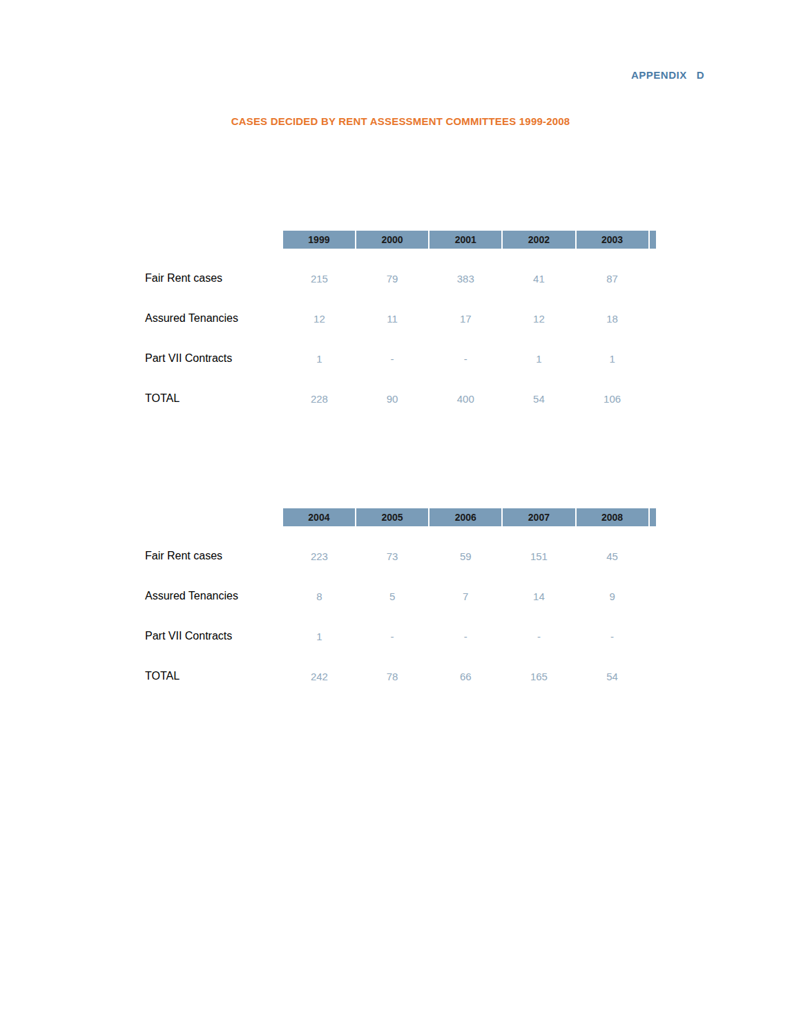APPENDIX D
CASES DECIDED BY RENT ASSESSMENT COMMITTEES 1999-2008
| | 1999 | 2000 | 2001 | 2002 | 2003 | |
| --- | --- | --- | --- | --- | --- | --- |
| Fair Rent cases | 215 | 79 | 383 | 41 | 87 | |
| Assured Tenancies | 12 | 11 | 17 | 12 | 18 | |
| Part VII Contracts | 1 | - | - | 1 | 1 | |
| TOTAL | 228 | 90 | 400 | 54 | 106 | |
| | 2004 | 2005 | 2006 | 2007 | 2008 | |
| --- | --- | --- | --- | --- | --- | --- |
| Fair Rent cases | 223 | 73 | 59 | 151 | 45 | |
| Assured Tenancies | 8 | 5 | 7 | 14 | 9 | |
| Part VII Contracts | 1 | - | - | - | - | |
| TOTAL | 242 | 78 | 66 | 165 | 54 | |